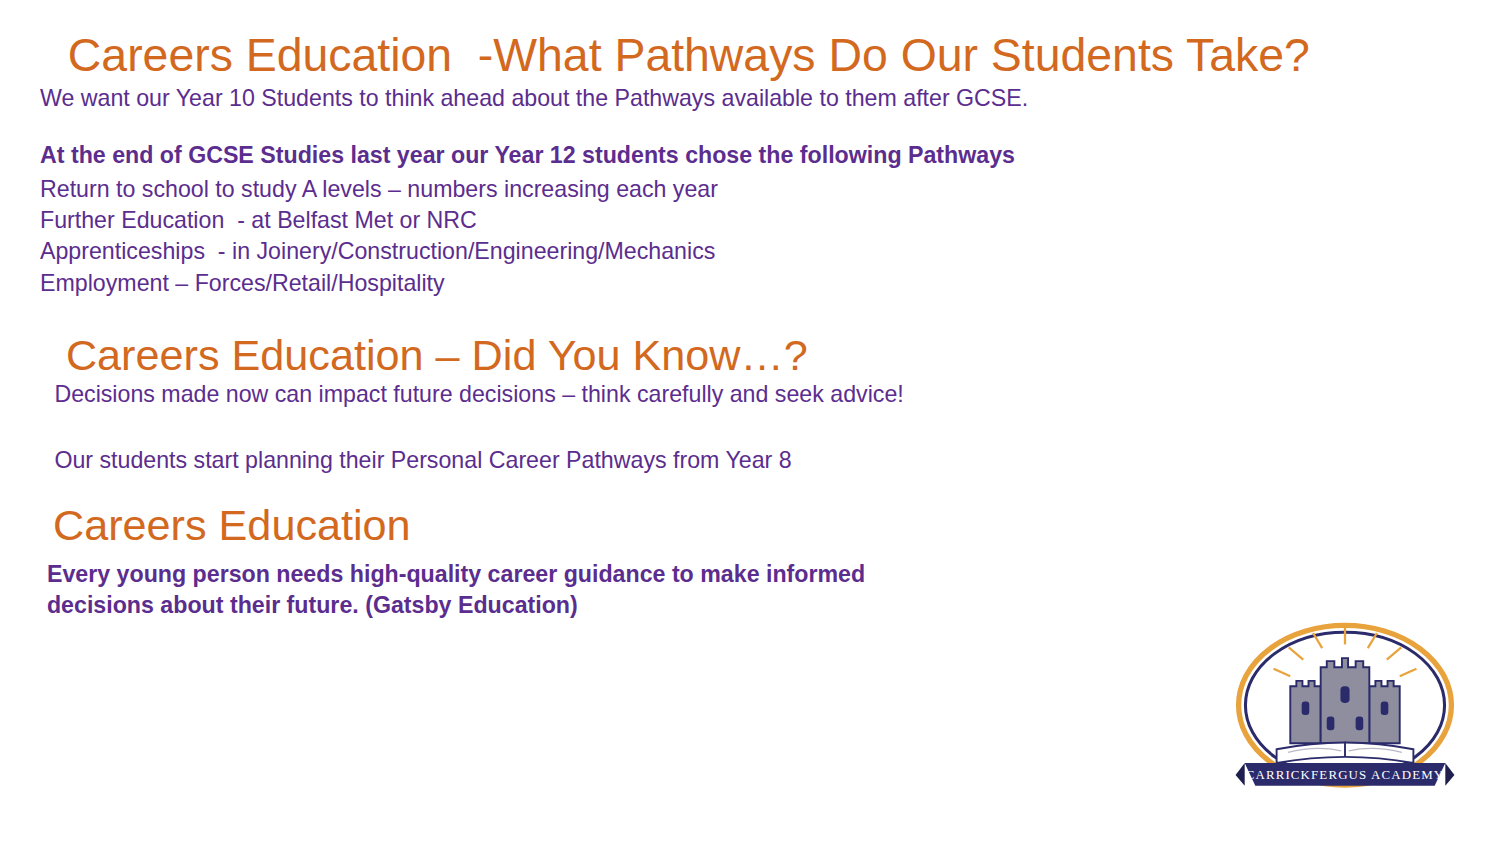Careers Education -What Pathways Do Our Students Take?
We want our Year 10 Students to think ahead about the Pathways available to them after GCSE.
At the end of GCSE Studies last year our Year 12 students chose the following Pathways
Return to school to study A levels – numbers increasing each year
Further Education - at Belfast Met or NRC
Apprenticeships - in Joinery/Construction/Engineering/Mechanics
Employment – Forces/Retail/Hospitality
Careers Education – Did You Know…?
Decisions made now can impact future decisions – think carefully and seek advice!
Our students start planning their Personal Career Pathways from Year 8
Careers Education
Every young person needs high-quality career guidance to make informed decisions about their future. (Gatsby Education)
CARRICKFERGUS ACADEMY